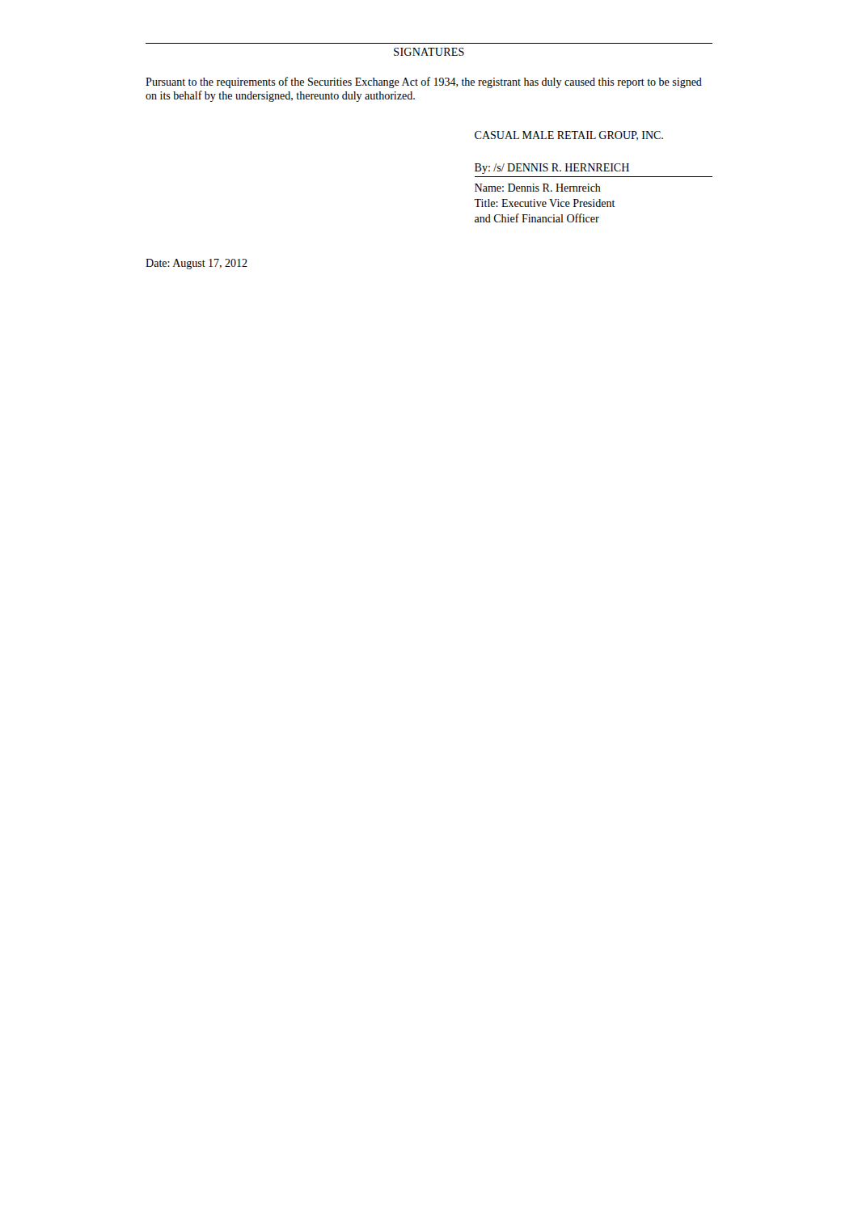SIGNATURES
Pursuant to the requirements of the Securities Exchange Act of 1934, the registrant has duly caused this report to be signed on its behalf by the undersigned, thereunto duly authorized.
CASUAL MALE RETAIL GROUP, INC.
By: /s/ DENNIS R. HERNREICH
Name: Dennis R. Hernreich
Title: Executive Vice President
and Chief Financial Officer
Date: August 17, 2012